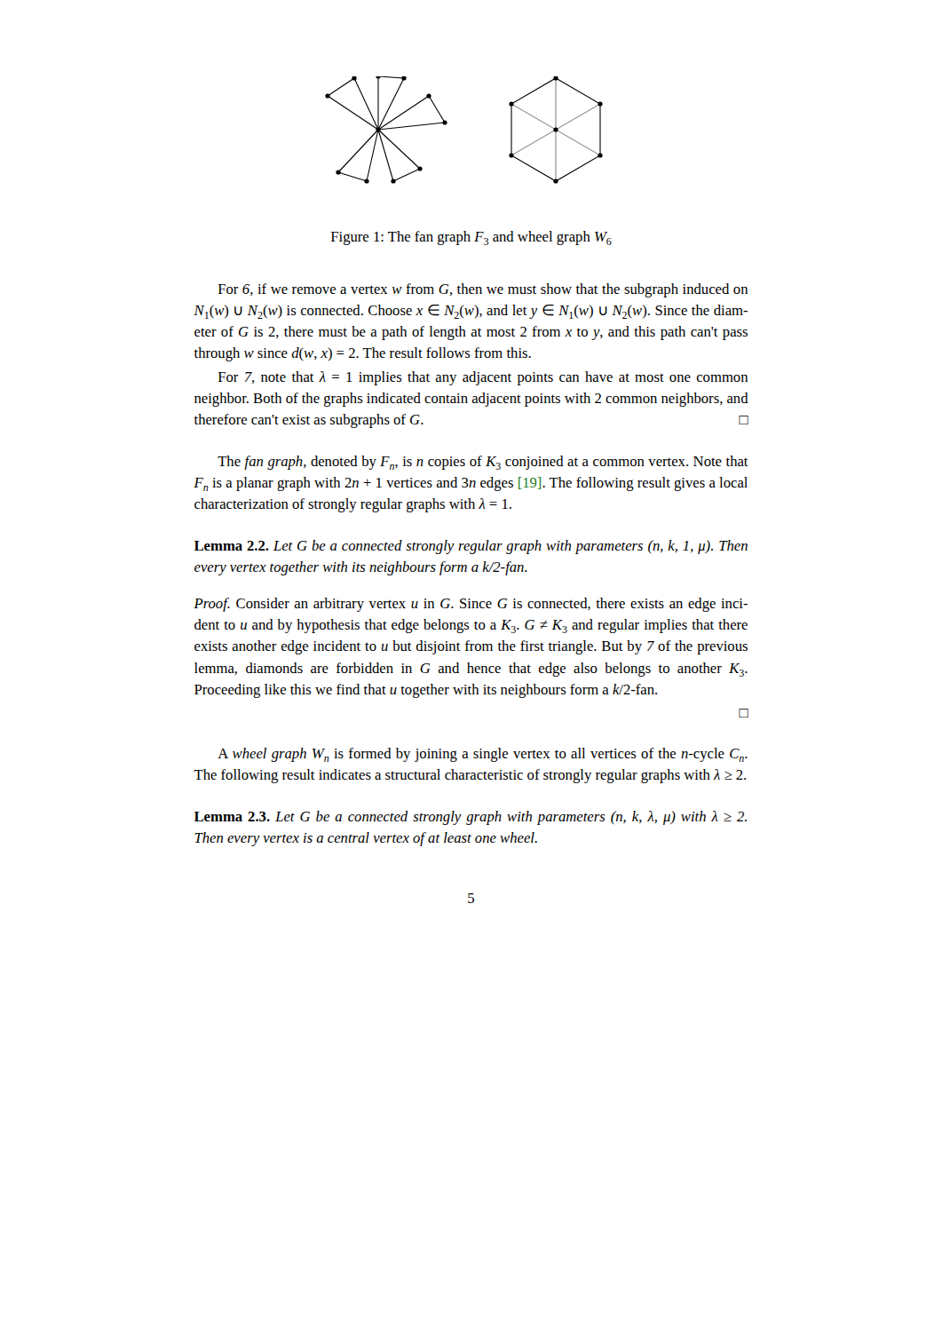Figure 1: The fan graph F3 and wheel graph W6
For 6, if we remove a vertex w from G, then we must show that the subgraph induced on N1(w) ∪ N2(w) is connected. Choose x ∈ N2(w), and let y ∈ N1(w) ∪ N2(w). Since the diameter of G is 2, there must be a path of length at most 2 from x to y, and this path can't pass through w since d(w, x) = 2. The result follows from this.
For 7, note that λ = 1 implies that any adjacent points can have at most one common neighbor. Both of the graphs indicated contain adjacent points with 2 common neighbors, and therefore can't exist as subgraphs of G. □
The fan graph, denoted by Fn, is n copies of K3 conjoined at a common vertex. Note that Fn is a planar graph with 2n + 1 vertices and 3n edges [19]. The following result gives a local characterization of strongly regular graphs with λ = 1.
Lemma 2.2. Let G be a connected strongly regular graph with parameters (n, k, 1, μ). Then every vertex together with its neighbours form a k/2-fan.
Proof. Consider an arbitrary vertex u in G. Since G is connected, there exists an edge incident to u and by hypothesis that edge belongs to a K3. G ≠ K3 and regular implies that there exists another edge incident to u but disjoint from the first triangle. But by 7 of the previous lemma, diamonds are forbidden in G and hence that edge also belongs to another K3. Proceeding like this we find that u together with its neighbours form a k/2-fan.
□
A wheel graph Wn is formed by joining a single vertex to all vertices of the n-cycle Cn. The following result indicates a structural characteristic of strongly regular graphs with λ ≥ 2.
Lemma 2.3. Let G be a connected strongly graph with parameters (n, k, λ, μ) with λ ≥ 2. Then every vertex is a central vertex of at least one wheel.
5